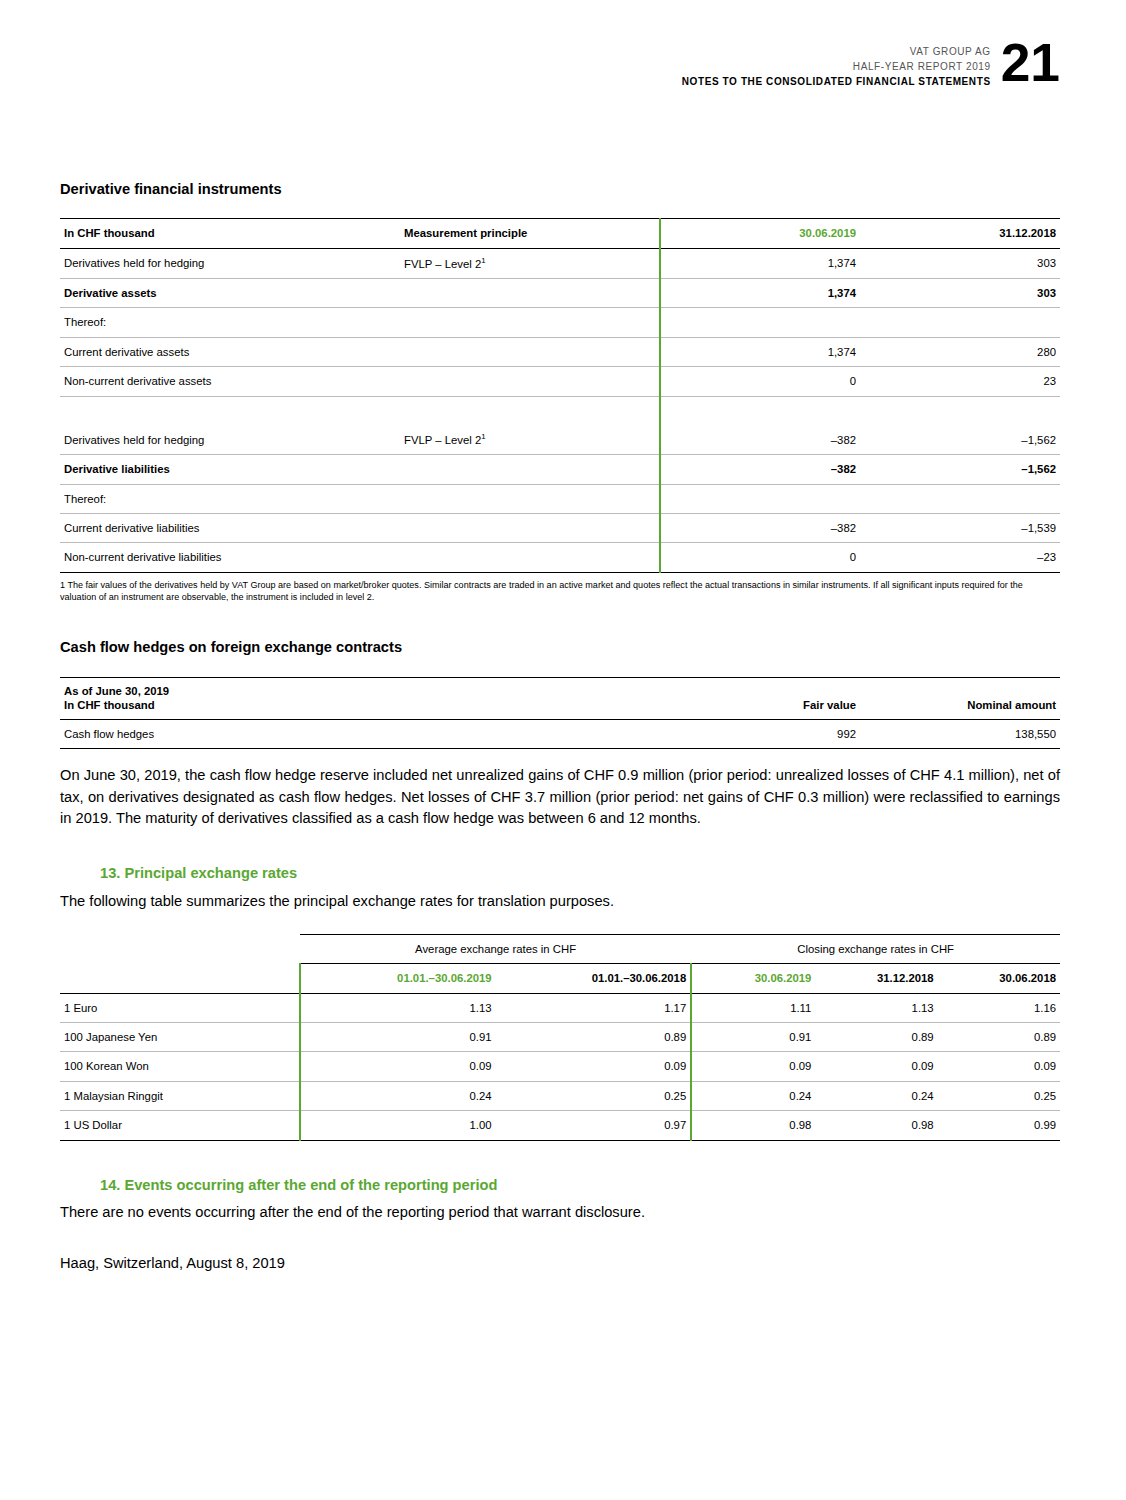VAT GROUP AG
HALF-YEAR REPORT 2019
NOTES TO THE CONSOLIDATED FINANCIAL STATEMENTS
21
Derivative financial instruments
| In CHF thousand | Measurement principle | 30.06.2019 | 31.12.2018 |
| --- | --- | --- | --- |
| Derivatives held for hedging | FVLP – Level 2 1 | 1,374 | 303 |
| Derivative assets | | 1,374 | 303 |
| Thereof: | | | |
| Current derivative assets | | 1,374 | 280 |
| Non-current derivative assets | | 0 | 23 |
| Derivatives held for hedging | FVLP – Level 2 1 | –382 | –1,562 |
| Derivative liabilities | | –382 | –1,562 |
| Thereof: | | | |
| Current derivative liabilities | | –382 | –1,539 |
| Non-current derivative liabilities | | 0 | –23 |
1 The fair values of the derivatives held by VAT Group are based on market/broker quotes. Similar contracts are traded in an active market and quotes reflect the actual transactions in similar instruments. If all significant inputs required for the valuation of an instrument are observable, the instrument is included in level 2.
Cash flow hedges on foreign exchange contracts
| As of June 30, 2019 In CHF thousand | Fair value | Nominal amount |
| --- | --- | --- |
| Cash flow hedges | 992 | 138,550 |
On June 30, 2019, the cash flow hedge reserve included net unrealized gains of CHF 0.9 million (prior period: unrealized losses of CHF 4.1 million), net of tax, on derivatives designated as cash flow hedges. Net losses of CHF 3.7 million (prior period: net gains of CHF 0.3 million) were reclassified to earnings in 2019. The maturity of derivatives classified as a cash flow hedge was between 6 and 12 months.
13. Principal exchange rates
The following table summarizes the principal exchange rates for translation purposes.
| | Average exchange rates in CHF | Closing exchange rates in CHF |
| --- | --- | --- |
| | 01.01.–30.06.2019 | 01.01.–30.06.2018 | 30.06.2019 | 31.12.2018 | 30.06.2018 |
| 1 Euro | 1.13 | 1.17 | 1.11 | 1.13 | 1.16 |
| 100 Japanese Yen | 0.91 | 0.89 | 0.91 | 0.89 | 0.89 |
| 100 Korean Won | 0.09 | 0.09 | 0.09 | 0.09 | 0.09 |
| 1 Malaysian Ringgit | 0.24 | 0.25 | 0.24 | 0.24 | 0.25 |
| 1 US Dollar | 1.00 | 0.97 | 0.98 | 0.98 | 0.99 |
14. Events occurring after the end of the reporting period
There are no events occurring after the end of the reporting period that warrant disclosure.
Haag, Switzerland, August 8, 2019